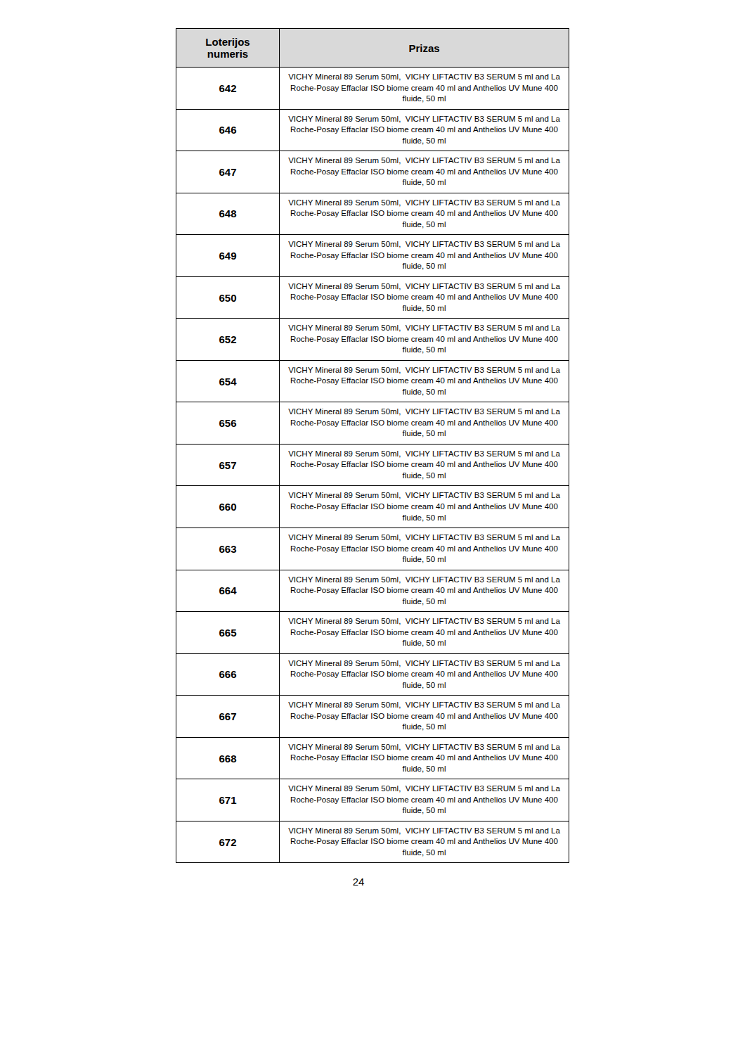| Loterijos numeris | Prizas |
| --- | --- |
| 642 | VICHY Mineral 89 Serum 50ml, VICHY LIFTACTIV B3 SERUM 5 ml and La Roche-Posay Effaclar ISO biome cream 40 ml and Anthelios UV Mune 400 fluide, 50 ml |
| 646 | VICHY Mineral 89 Serum 50ml, VICHY LIFTACTIV B3 SERUM 5 ml and La Roche-Posay Effaclar ISO biome cream 40 ml and Anthelios UV Mune 400 fluide, 50 ml |
| 647 | VICHY Mineral 89 Serum 50ml, VICHY LIFTACTIV B3 SERUM 5 ml and La Roche-Posay Effaclar ISO biome cream 40 ml and Anthelios UV Mune 400 fluide, 50 ml |
| 648 | VICHY Mineral 89 Serum 50ml, VICHY LIFTACTIV B3 SERUM 5 ml and La Roche-Posay Effaclar ISO biome cream 40 ml and Anthelios UV Mune 400 fluide, 50 ml |
| 649 | VICHY Mineral 89 Serum 50ml, VICHY LIFTACTIV B3 SERUM 5 ml and La Roche-Posay Effaclar ISO biome cream 40 ml and Anthelios UV Mune 400 fluide, 50 ml |
| 650 | VICHY Mineral 89 Serum 50ml, VICHY LIFTACTIV B3 SERUM 5 ml and La Roche-Posay Effaclar ISO biome cream 40 ml and Anthelios UV Mune 400 fluide, 50 ml |
| 652 | VICHY Mineral 89 Serum 50ml, VICHY LIFTACTIV B3 SERUM 5 ml and La Roche-Posay Effaclar ISO biome cream 40 ml and Anthelios UV Mune 400 fluide, 50 ml |
| 654 | VICHY Mineral 89 Serum 50ml, VICHY LIFTACTIV B3 SERUM 5 ml and La Roche-Posay Effaclar ISO biome cream 40 ml and Anthelios UV Mune 400 fluide, 50 ml |
| 656 | VICHY Mineral 89 Serum 50ml, VICHY LIFTACTIV B3 SERUM 5 ml and La Roche-Posay Effaclar ISO biome cream 40 ml and Anthelios UV Mune 400 fluide, 50 ml |
| 657 | VICHY Mineral 89 Serum 50ml, VICHY LIFTACTIV B3 SERUM 5 ml and La Roche-Posay Effaclar ISO biome cream 40 ml and Anthelios UV Mune 400 fluide, 50 ml |
| 660 | VICHY Mineral 89 Serum 50ml, VICHY LIFTACTIV B3 SERUM 5 ml and La Roche-Posay Effaclar ISO biome cream 40 ml and Anthelios UV Mune 400 fluide, 50 ml |
| 663 | VICHY Mineral 89 Serum 50ml, VICHY LIFTACTIV B3 SERUM 5 ml and La Roche-Posay Effaclar ISO biome cream 40 ml and Anthelios UV Mune 400 fluide, 50 ml |
| 664 | VICHY Mineral 89 Serum 50ml, VICHY LIFTACTIV B3 SERUM 5 ml and La Roche-Posay Effaclar ISO biome cream 40 ml and Anthelios UV Mune 400 fluide, 50 ml |
| 665 | VICHY Mineral 89 Serum 50ml, VICHY LIFTACTIV B3 SERUM 5 ml and La Roche-Posay Effaclar ISO biome cream 40 ml and Anthelios UV Mune 400 fluide, 50 ml |
| 666 | VICHY Mineral 89 Serum 50ml, VICHY LIFTACTIV B3 SERUM 5 ml and La Roche-Posay Effaclar ISO biome cream 40 ml and Anthelios UV Mune 400 fluide, 50 ml |
| 667 | VICHY Mineral 89 Serum 50ml, VICHY LIFTACTIV B3 SERUM 5 ml and La Roche-Posay Effaclar ISO biome cream 40 ml and Anthelios UV Mune 400 fluide, 50 ml |
| 668 | VICHY Mineral 89 Serum 50ml, VICHY LIFTACTIV B3 SERUM 5 ml and La Roche-Posay Effaclar ISO biome cream 40 ml and Anthelios UV Mune 400 fluide, 50 ml |
| 671 | VICHY Mineral 89 Serum 50ml, VICHY LIFTACTIV B3 SERUM 5 ml and La Roche-Posay Effaclar ISO biome cream 40 ml and Anthelios UV Mune 400 fluide, 50 ml |
| 672 | VICHY Mineral 89 Serum 50ml, VICHY LIFTACTIV B3 SERUM 5 ml and La Roche-Posay Effaclar ISO biome cream 40 ml and Anthelios UV Mune 400 fluide, 50 ml |
24